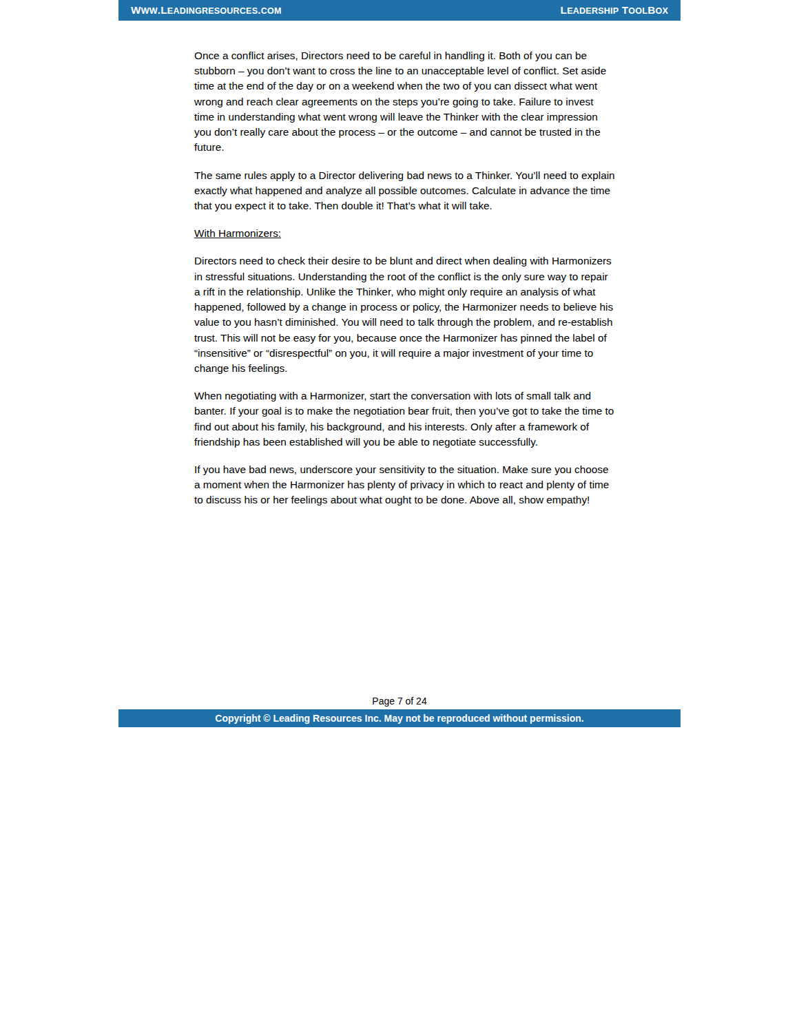WWW.LEADINGRESOURCES.COM
LEADERSHIP TOOLBOX
Once a conflict arises, Directors need to be careful in handling it. Both of you can be stubborn – you don’t want to cross the line to an unacceptable level of conflict. Set aside time at the end of the day or on a weekend when the two of you can dissect what went wrong and reach clear agreements on the steps you’re going to take. Failure to invest time in understanding what went wrong will leave the Thinker with the clear impression you don’t really care about the process – or the outcome – and cannot be trusted in the future.
The same rules apply to a Director delivering bad news to a Thinker. You’ll need to explain exactly what happened and analyze all possible outcomes. Calculate in advance the time that you expect it to take. Then double it! That’s what it will take.
With Harmonizers:
Directors need to check their desire to be blunt and direct when dealing with Harmonizers in stressful situations. Understanding the root of the conflict is the only sure way to repair a rift in the relationship. Unlike the Thinker, who might only require an analysis of what happened, followed by a change in process or policy, the Harmonizer needs to believe his value to you hasn’t diminished. You will need to talk through the problem, and re-establish trust. This will not be easy for you, because once the Harmonizer has pinned the label of “insensitive” or “disrespectful” on you, it will require a major investment of your time to change his feelings.
When negotiating with a Harmonizer, start the conversation with lots of small talk and banter. If your goal is to make the negotiation bear fruit, then you’ve got to take the time to find out about his family, his background, and his interests. Only after a framework of friendship has been established will you be able to negotiate successfully.
If you have bad news, underscore your sensitivity to the situation. Make sure you choose a moment when the Harmonizer has plenty of privacy in which to react and plenty of time to discuss his or her feelings about what ought to be done. Above all, show empathy!
Page 7 of 24
Copyright © Leading Resources Inc. May not be reproduced without permission.